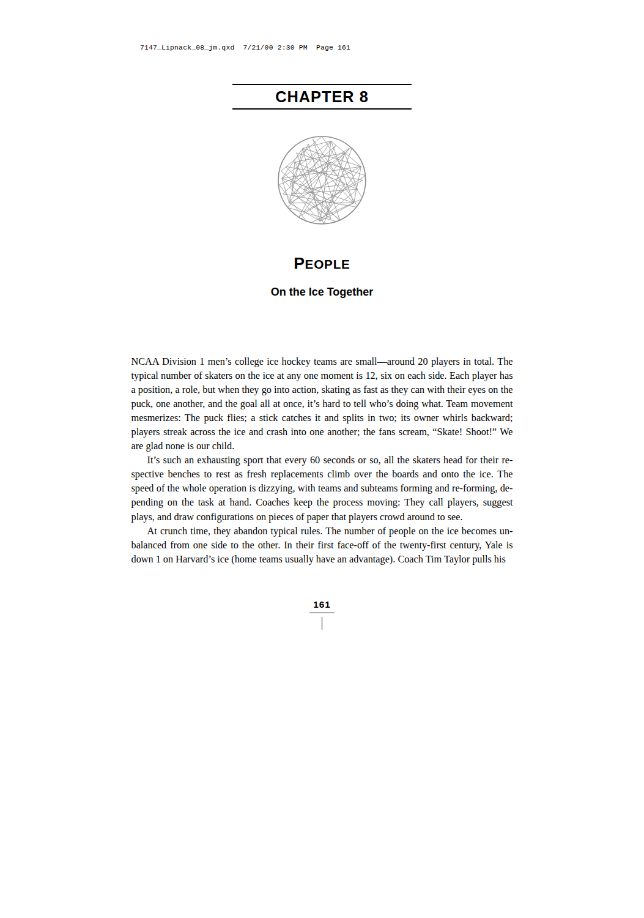7147_Lipnack_08_jm.qxd 7/21/00 2:30 PM Page 161
CHAPTER 8
PEOPLE
On the Ice Together
NCAA Division 1 men’s college ice hockey teams are small—around 20 players in total. The typical number of skaters on the ice at any one moment is 12, six on each side. Each player has a position, a role, but when they go into action, skating as fast as they can with their eyes on the puck, one another, and the goal all at once, it’s hard to tell who’s doing what. Team movement mesmerizes: The puck flies; a stick catches it and splits in two; its owner whirls backward; players streak across the ice and crash into one another; the fans scream, “Skate! Shoot!” We are glad none is our child.
It’s such an exhausting sport that every 60 seconds or so, all the skaters head for their respective benches to rest as fresh replacements climb over the boards and onto the ice. The speed of the whole operation is dizzying, with teams and subteams forming and re-forming, depending on the task at hand. Coaches keep the process moving: They call players, suggest plays, and draw configurations on pieces of paper that players crowd around to see.
At crunch time, they abandon typical rules. The number of people on the ice becomes unbalanced from one side to the other. In their first face-off of the twenty-first century, Yale is down 1 on Harvard’s ice (home teams usually have an advantage). Coach Tim Taylor pulls his
161